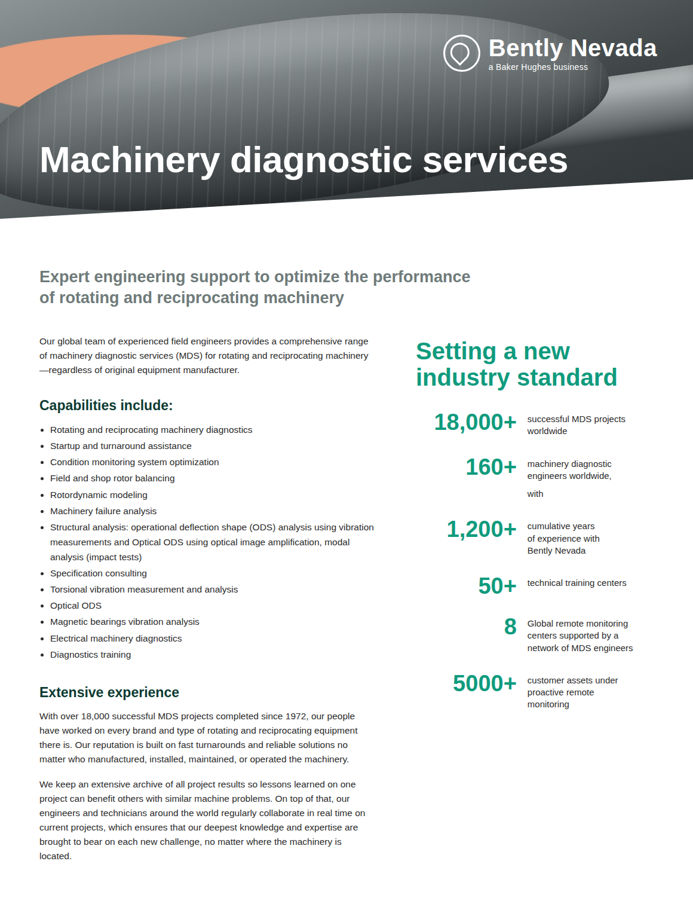Bently Nevada
a Baker Hughes business
Machinery diagnostic services
Expert engineering support to optimize the performance
of rotating and reciprocating machinery
Our global team of experienced field engineers provides a comprehensive range of machinery diagnostic services (MDS) for rotating and reciprocating machinery—regardless of original equipment manufacturer.
Capabilities include:
Rotating and reciprocating machinery diagnostics
Startup and turnaround assistance
Condition monitoring system optimization
Field and shop rotor balancing
Rotordynamic modeling
Machinery failure analysis
Structural analysis: operational deflection shape (ODS) analysis using vibration measurements and Optical ODS using optical image amplification, modal analysis (impact tests)
Specification consulting
Torsional vibration measurement and analysis
Optical ODS
Magnetic bearings vibration analysis
Electrical machinery diagnostics
Diagnostics training
Extensive experience
With over 18,000 successful MDS projects completed since 1972, our people have worked on every brand and type of rotating and reciprocating equipment there is. Our reputation is built on fast turnarounds and reliable solutions no matter who manufactured, installed, maintained, or operated the machinery.
We keep an extensive archive of all project results so lessons learned on one project can benefit others with similar machine problems. On top of that, our engineers and technicians around the world regularly collaborate in real time on current projects, which ensures that our deepest knowledge and expertise are brought to bear on each new challenge, no matter where the machinery is located.
Setting a new
industry standard
| 18,000+ | successful MDS projects worldwide |
| 160+ | machinery diagnostic engineers worldwide, with |
| 1,200+ | cumulative years of experience with Bently Nevada |
| 50+ | technical training centers |
| 8 | Global remote monitoring centers supported by a network of MDS engineers |
| 5000+ | customer assets under proactive remote monitoring |